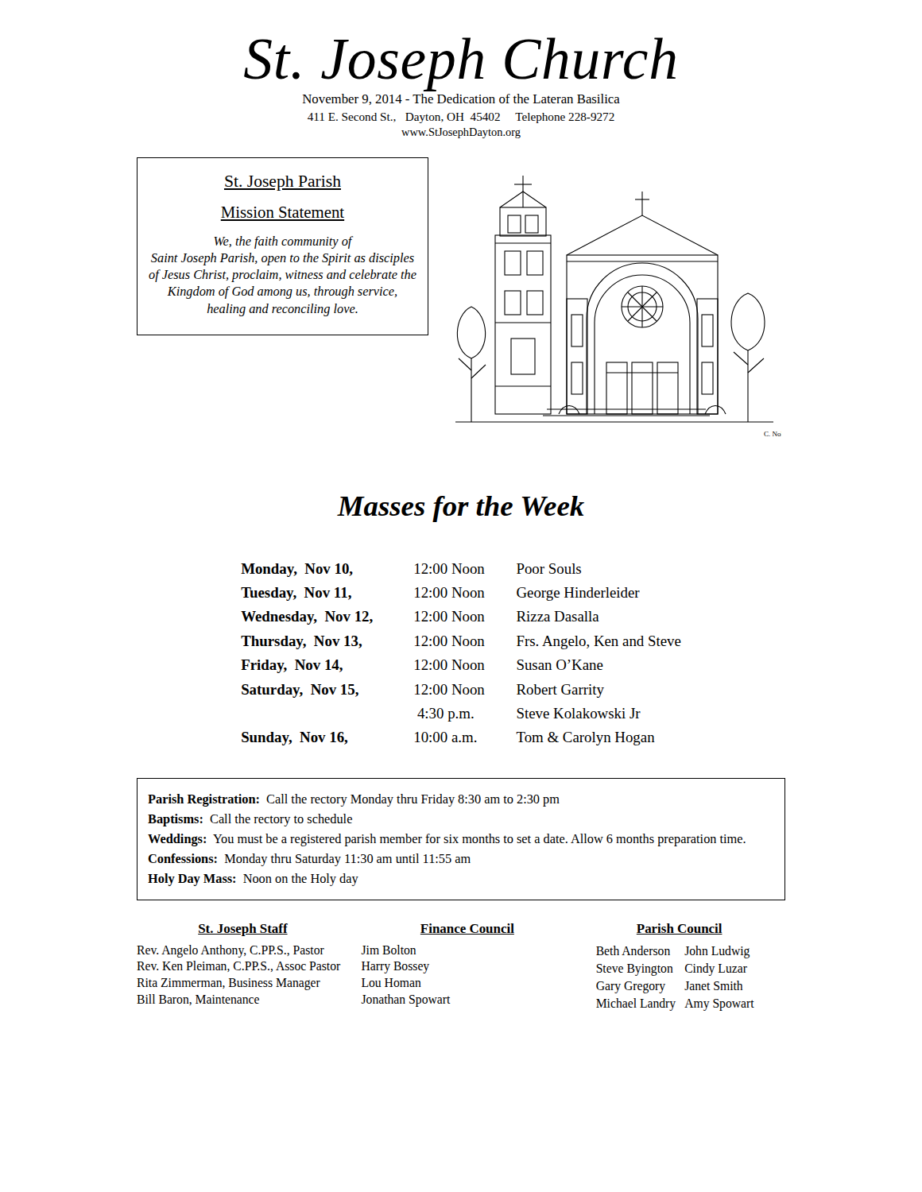St. Joseph Church
November 9, 2014 - The Dedication of the Lateran Basilica
411 E. Second St., Dayton, OH 45402 Telephone 228-9272
www.StJosephDayton.org
St. Joseph Parish
Mission Statement
We, the faith community of
Saint Joseph Parish, open to the Spirit as disciples of Jesus Christ, proclaim, witness and celebrate the Kingdom of God among us, through service, healing and reconciling love.
C. Nolan
Masses for the Week
| Monday, Nov 10, | 12:00 Noon | Poor Souls |
| Tuesday, Nov 11, | 12:00 Noon | George Hinderleider |
| Wednesday, Nov 12, | 12:00 Noon | Rizza Dasalla |
| Thursday, Nov 13, | 12:00 Noon | Frs. Angelo, Ken and Steve |
| Friday, Nov 14, | 12:00 Noon | Susan O’Kane |
| Saturday, Nov 15, | 12:00 Noon | Robert Garrity |
| | 4:30 p.m. | Steve Kolakowski Jr |
| Sunday, Nov 16, | 10:00 a.m. | Tom & Carolyn Hogan |
Parish Registration: Call the rectory Monday thru Friday 8:30 am to 2:30 pm
Baptisms: Call the rectory to schedule
Weddings: You must be a registered parish member for six months to set a date. Allow 6 months preparation time.
Confessions: Monday thru Saturday 11:30 am until 11:55 am
Holy Day Mass: Noon on the Holy day
St. Joseph Staff
Rev. Angelo Anthony, C.PP.S., Pastor
Rev. Ken Pleiman, C.PP.S., Assoc Pastor
Rita Zimmerman, Business Manager
Bill Baron, Maintenance
Finance Council
Jim Bolton
Harry Bossey
Lou Homan
Jonathan Spowart
Parish Council
| Beth Anderson | John Ludwig |
| Steve Byington | Cindy Luzar |
| Gary Gregory | Janet Smith |
| Michael Landry | Amy Spowart |